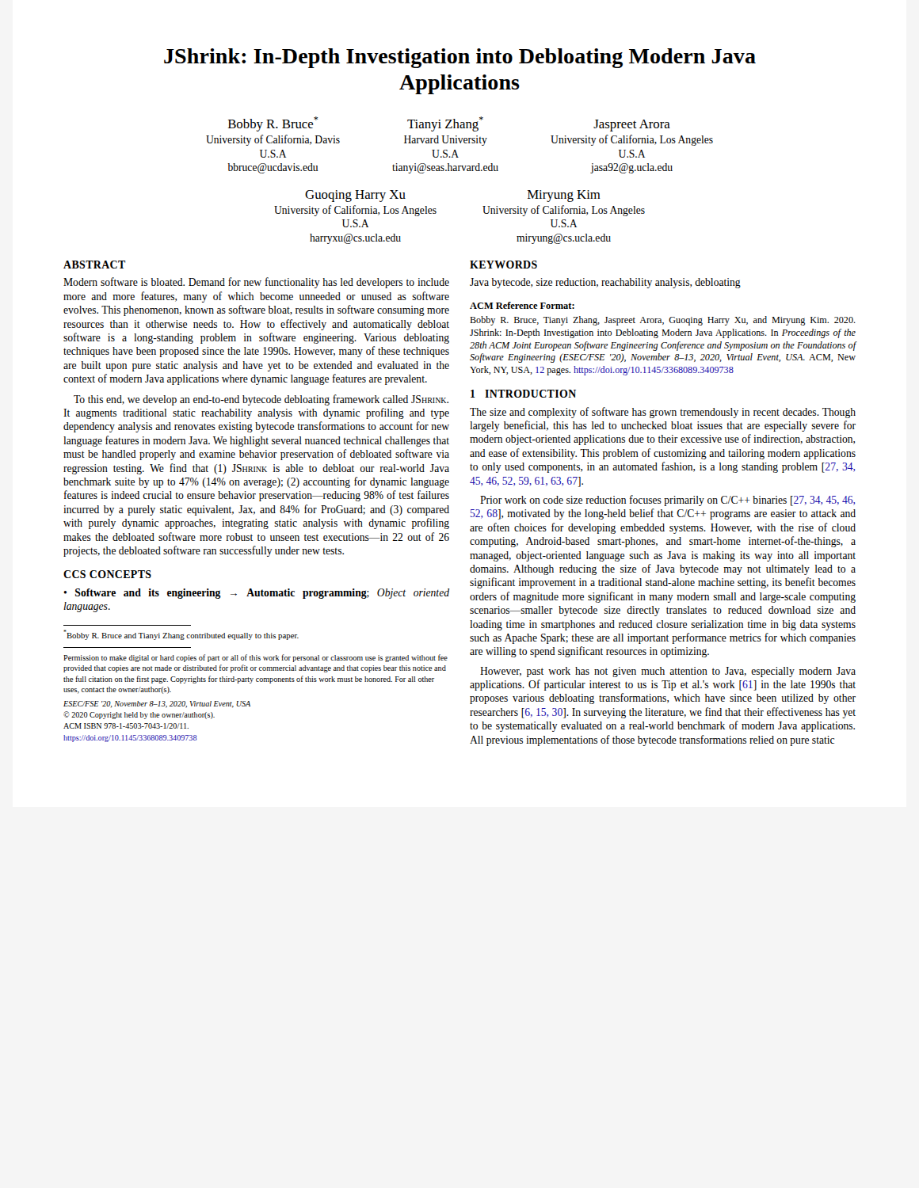JShrink: In-Depth Investigation into Debloating Modern Java
Applications
Bobby R. Bruce*
University of California, Davis
U.S.A
bbruce@ucdavis.edu
Tianyi Zhang*
Harvard University
U.S.A
tianyi@seas.harvard.edu
Jaspreet Arora
University of California, Los Angeles
U.S.A
jasa92@g.ucla.edu
Guoqing Harry Xu
University of California, Los Angeles
U.S.A
harryxu@cs.ucla.edu
Miryung Kim
University of California, Los Angeles
U.S.A
miryung@cs.ucla.edu
Abstract
Modern software is bloated. Demand for new functionality has led developers to include more and more features, many of which become unneeded or unused as software evolves. This phenomenon, known as software bloat, results in software consuming more resources than it otherwise needs to. How to effectively and automatically debloat software is a long-standing problem in software engineering. Various debloating techniques have been proposed since the late 1990s. However, many of these techniques are built upon pure static analysis and have yet to be extended and evaluated in the context of modern Java applications where dynamic language features are prevalent.
To this end, we develop an end-to-end bytecode debloating framework called JShrink. It augments traditional static reachability analysis with dynamic profiling and type dependency analysis and renovates existing bytecode transformations to account for new language features in modern Java. We highlight several nuanced technical challenges that must be handled properly and examine behavior preservation of debloated software via regression testing. We find that (1) JShrink is able to debloat our real-world Java benchmark suite by up to 47% (14% on average); (2) accounting for dynamic language features is indeed crucial to ensure behavior preservation—reducing 98% of test failures incurred by a purely static equivalent, Jax, and 84% for ProGuard; and (3) compared with purely dynamic approaches, integrating static analysis with dynamic profiling makes the debloated software more robust to unseen test executions—in 22 out of 26 projects, the debloated software ran successfully under new tests.
CCS Concepts
• Software and its engineering → Automatic programming; Object oriented languages.
*Bobby R. Bruce and Tianyi Zhang contributed equally to this paper.
Permission to make digital or hard copies of part or all of this work for personal or classroom use is granted without fee provided that copies are not made or distributed for profit or commercial advantage and that copies bear this notice and the full citation on the first page. Copyrights for third-party components of this work must be honored. For all other uses, contact the owner/author(s).
ESEC/FSE '20, November 8–13, 2020, Virtual Event, USA
© 2020 Copyright held by the owner/author(s).
ACM ISBN 978-1-4503-7043-1/20/11.
https://doi.org/10.1145/3368089.3409738
Keywords
Java bytecode, size reduction, reachability analysis, debloating
ACM Reference Format:
Bobby R. Bruce, Tianyi Zhang, Jaspreet Arora, Guoqing Harry Xu, and Miryung Kim. 2020. JShrink: In-Depth Investigation into Debloating Modern Java Applications. In Proceedings of the 28th ACM Joint European Software Engineering Conference and Symposium on the Foundations of Software Engineering (ESEC/FSE '20), November 8–13, 2020, Virtual Event, USA. ACM, New York, NY, USA, 12 pages. https://doi.org/10.1145/3368089.3409738
1 Introduction
The size and complexity of software has grown tremendously in recent decades. Though largely beneficial, this has led to unchecked bloat issues that are especially severe for modern object-oriented applications due to their excessive use of indirection, abstraction, and ease of extensibility. This problem of customizing and tailoring modern applications to only used components, in an automated fashion, is a long standing problem [27, 34, 45, 46, 52, 59, 61, 63, 67].
Prior work on code size reduction focuses primarily on C/C++ binaries [27, 34, 45, 46, 52, 68], motivated by the long-held belief that C/C++ programs are easier to attack and are often choices for developing embedded systems. However, with the rise of cloud computing, Android-based smart-phones, and smart-home internet-of-the-things, a managed, object-oriented language such as Java is making its way into all important domains. Although reducing the size of Java bytecode may not ultimately lead to a significant improvement in a traditional stand-alone machine setting, its benefit becomes orders of magnitude more significant in many modern small and large-scale computing scenarios—smaller bytecode size directly translates to reduced download size and loading time in smartphones and reduced closure serialization time in big data systems such as Apache Spark; these are all important performance metrics for which companies are willing to spend significant resources in optimizing.
However, past work has not given much attention to Java, especially modern Java applications. Of particular interest to us is Tip et al.'s work [61] in the late 1990s that proposes various debloating transformations, which have since been utilized by other researchers [6, 15, 30]. In surveying the literature, we find that their effectiveness has yet to be systematically evaluated on a real-world benchmark of modern Java applications. All previous implementations of those bytecode transformations relied on pure static